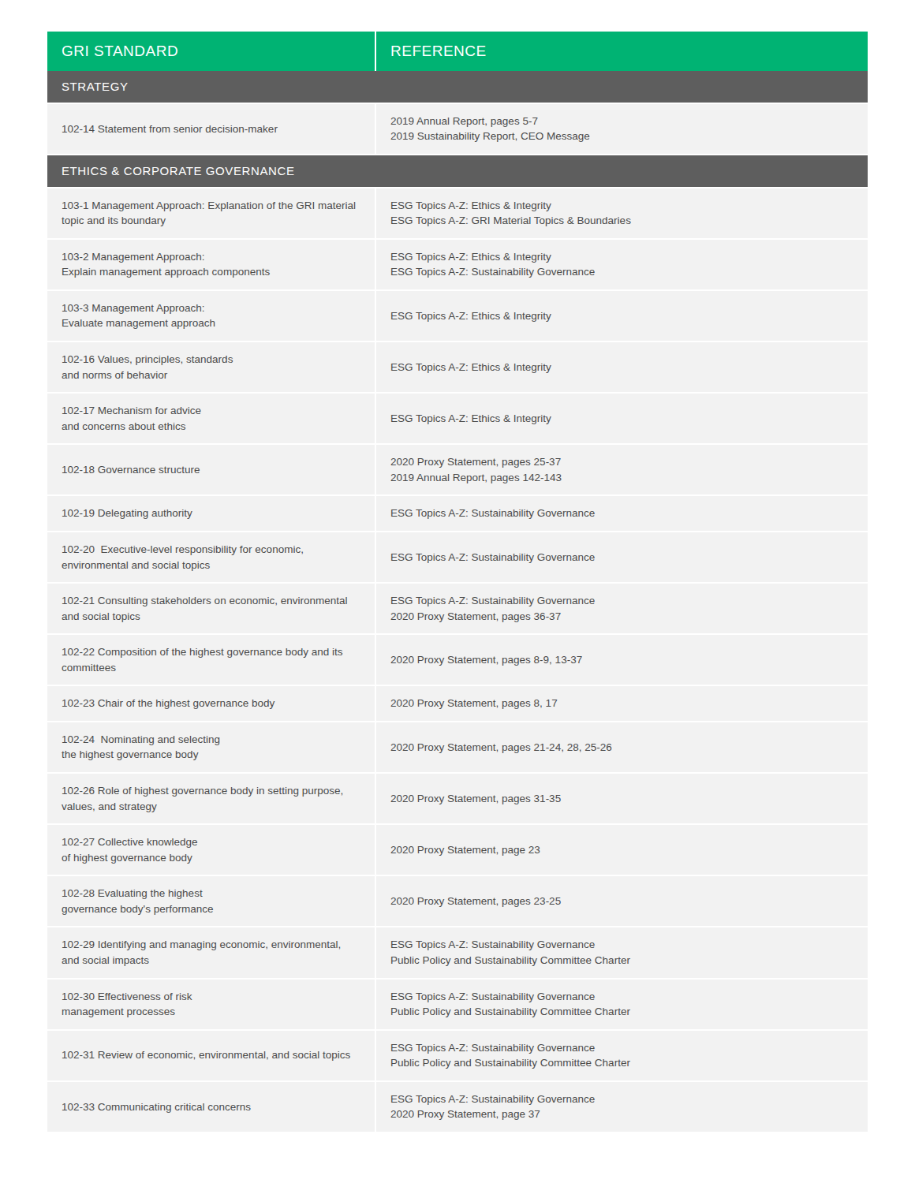| GRI STANDARD | REFERENCE |
| --- | --- |
| STRATEGY |
| 102-14 Statement from senior decision-maker | 2019 Annual Report, pages 5-7 2019 Sustainability Report, CEO Message |
| ETHICS & CORPORATE GOVERNANCE |
| 103-1 Management Approach: Explanation of the GRI material topic and its boundary | ESG Topics A-Z: Ethics & Integrity ESG Topics A-Z: GRI Material Topics & Boundaries |
| 103-2 Management Approach: Explain management approach components | ESG Topics A-Z: Ethics & Integrity ESG Topics A-Z: Sustainability Governance |
| 103-3 Management Approach: Evaluate management approach | ESG Topics A-Z: Ethics & Integrity |
| 102-16 Values, principles, standards and norms of behavior | ESG Topics A-Z: Ethics & Integrity |
| 102-17 Mechanism for advice and concerns about ethics | ESG Topics A-Z: Ethics & Integrity |
| 102-18 Governance structure | 2020 Proxy Statement, pages 25-37 2019 Annual Report, pages 142-143 |
| 102-19 Delegating authority | ESG Topics A-Z: Sustainability Governance |
| 102-20 Executive-level responsibility for economic, environmental and social topics | ESG Topics A-Z: Sustainability Governance |
| 102-21 Consulting stakeholders on economic, environmental and social topics | ESG Topics A-Z: Sustainability Governance 2020 Proxy Statement, pages 36-37 |
| 102-22 Composition of the highest governance body and its committees | 2020 Proxy Statement, pages 8-9, 13-37 |
| 102-23 Chair of the highest governance body | 2020 Proxy Statement, pages 8, 17 |
| 102-24 Nominating and selecting the highest governance body | 2020 Proxy Statement, pages 21-24, 28, 25-26 |
| 102-26 Role of highest governance body in setting purpose, values, and strategy | 2020 Proxy Statement, pages 31-35 |
| 102-27 Collective knowledge of highest governance body | 2020 Proxy Statement, page 23 |
| 102-28 Evaluating the highest governance body's performance | 2020 Proxy Statement, pages 23-25 |
| 102-29 Identifying and managing economic, environmental, and social impacts | ESG Topics A-Z: Sustainability Governance Public Policy and Sustainability Committee Charter |
| 102-30 Effectiveness of risk management processes | ESG Topics A-Z: Sustainability Governance Public Policy and Sustainability Committee Charter |
| 102-31 Review of economic, environmental, and social topics | ESG Topics A-Z: Sustainability Governance Public Policy and Sustainability Committee Charter |
| 102-33 Communicating critical concerns | ESG Topics A-Z: Sustainability Governance 2020 Proxy Statement, page 37 |